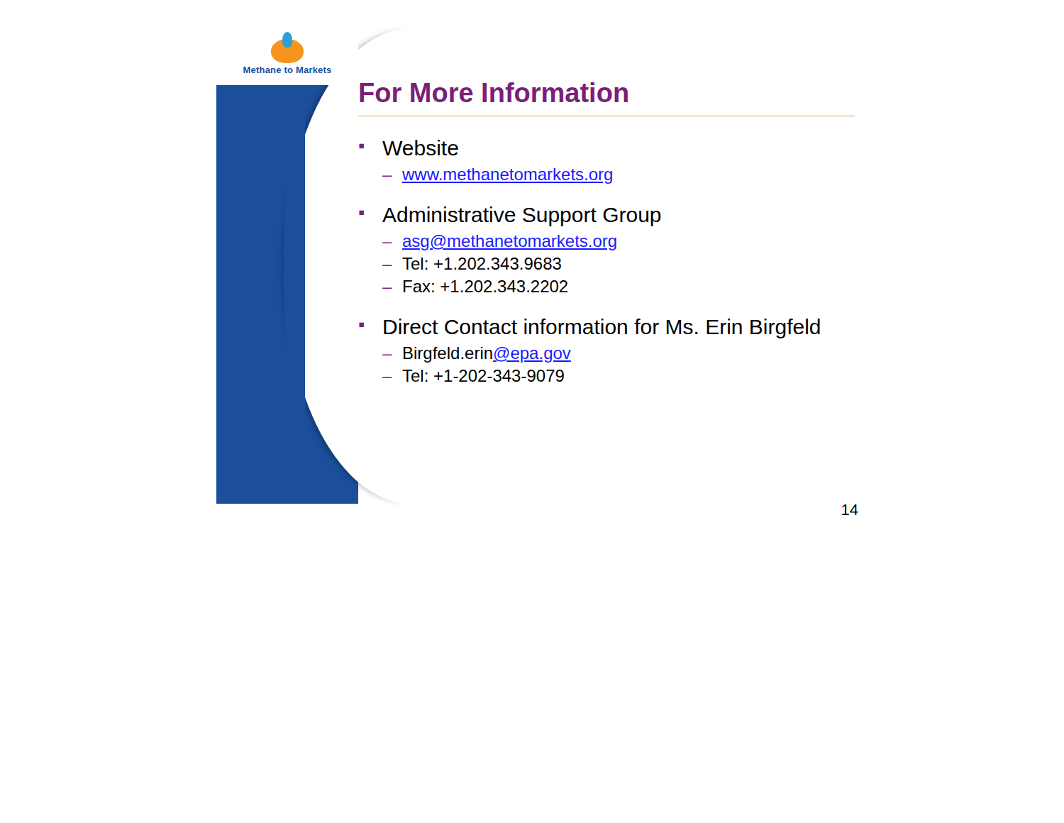Methane to Markets
For More Information
Website
www.methanetomarkets.org
Administrative Support Group
asg@methanetomarkets.org
Tel: +1.202.343.9683
Fax: +1.202.343.2202
Direct Contact information for Ms. Erin Birgfeld
Birgfeld.erin@epa.gov
Tel: +1-202-343-9079
14